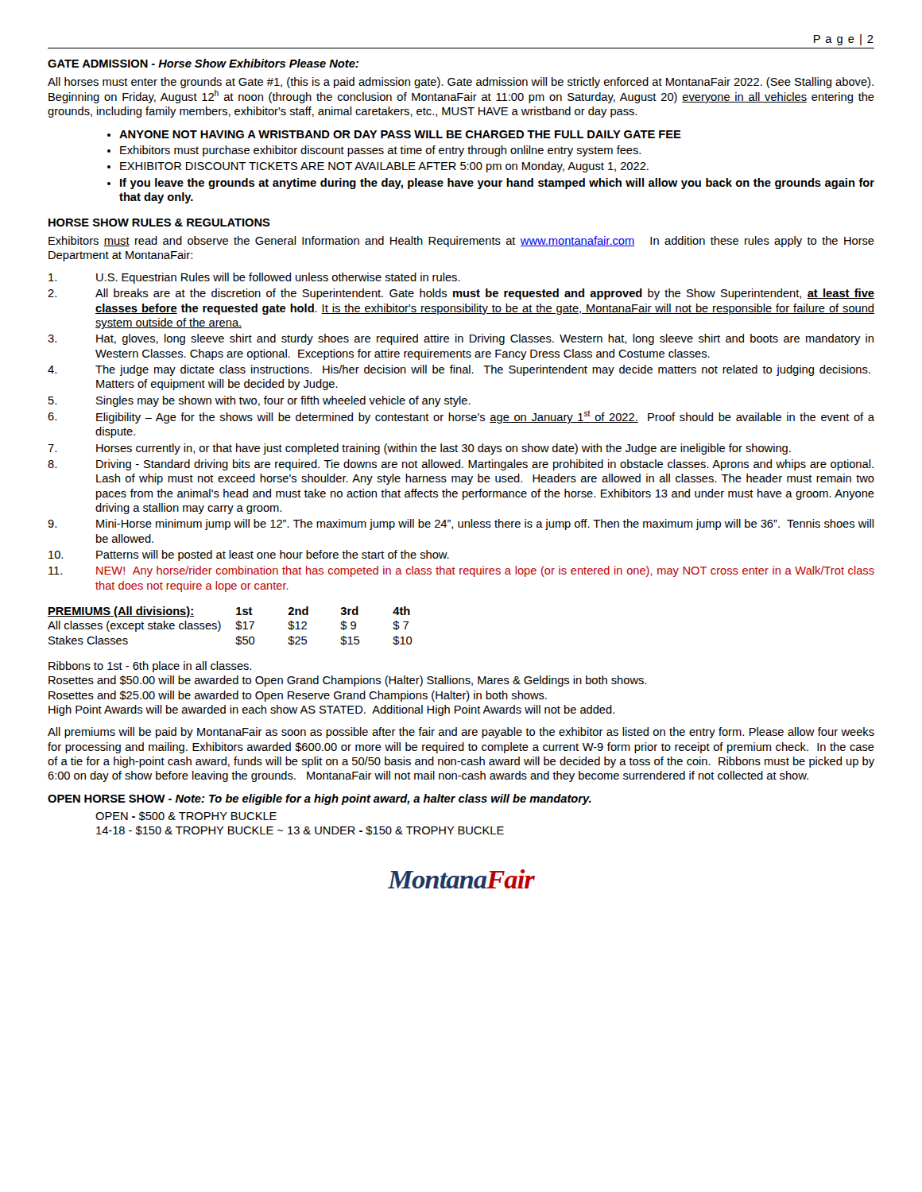P a g e | 2
GATE ADMISSION - Horse Show Exhibitors Please Note:
All horses must enter the grounds at Gate #1, (this is a paid admission gate). Gate admission will be strictly enforced at MontanaFair 2022. (See Stalling above). Beginning on Friday, August 12h at noon (through the conclusion of MontanaFair at 11:00 pm on Saturday, August 20) everyone in all vehicles entering the grounds, including family members, exhibitor's staff, animal caretakers, etc., MUST HAVE a wristband or day pass.
ANYONE NOT HAVING A WRISTBAND OR DAY PASS WILL BE CHARGED THE FULL DAILY GATE FEE
Exhibitors must purchase exhibitor discount passes at time of entry through onlilne entry system fees.
EXHIBITOR DISCOUNT TICKETS ARE NOT AVAILABLE AFTER 5:00 pm on Monday, August 1, 2022.
If you leave the grounds at anytime during the day, please have your hand stamped which will allow you back on the grounds again for that day only.
HORSE SHOW RULES & REGULATIONS
Exhibitors must read and observe the General Information and Health Requirements at www.montanafair.com In addition these rules apply to the Horse Department at MontanaFair:
U.S. Equestrian Rules will be followed unless otherwise stated in rules.
All breaks are at the discretion of the Superintendent. Gate holds must be requested and approved by the Show Superintendent, at least five classes before the requested gate hold. It is the exhibitor's responsibility to be at the gate, MontanaFair will not be responsible for failure of sound system outside of the arena.
Hat, gloves, long sleeve shirt and sturdy shoes are required attire in Driving Classes. Western hat, long sleeve shirt and boots are mandatory in Western Classes. Chaps are optional. Exceptions for attire requirements are Fancy Dress Class and Costume classes.
The judge may dictate class instructions. His/her decision will be final. The Superintendent may decide matters not related to judging decisions. Matters of equipment will be decided by Judge.
Singles may be shown with two, four or fifth wheeled vehicle of any style.
Eligibility – Age for the shows will be determined by contestant or horse's age on January 1st of 2022. Proof should be available in the event of a dispute.
Horses currently in, or that have just completed training (within the last 30 days on show date) with the Judge are ineligible for showing.
Driving - Standard driving bits are required. Tie downs are not allowed. Martingales are prohibited in obstacle classes. Aprons and whips are optional. Lash of whip must not exceed horse's shoulder. Any style harness may be used. Headers are allowed in all classes. The header must remain two paces from the animal's head and must take no action that affects the performance of the horse. Exhibitors 13 and under must have a groom. Anyone driving a stallion may carry a groom.
Mini-Horse minimum jump will be 12”. The maximum jump will be 24”, unless there is a jump off. Then the maximum jump will be 36”. Tennis shoes will be allowed.
Patterns will be posted at least one hour before the start of the show.
NEW! Any horse/rider combination that has competed in a class that requires a lope (or is entered in one), may NOT cross enter in a Walk/Trot class that does not require a lope or canter.
| PREMIUMS (All divisions): | 1st | 2nd | 3rd | 4th |
| --- | --- | --- | --- | --- |
| All classes (except stake classes) | $17 | $12 | $ 9 | $ 7 |
| Stakes Classes | $50 | $25 | $15 | $10 |
Ribbons to 1st - 6th place in all classes.
Rosettes and $50.00 will be awarded to Open Grand Champions (Halter) Stallions, Mares & Geldings in both shows.
Rosettes and $25.00 will be awarded to Open Reserve Grand Champions (Halter) in both shows.
High Point Awards will be awarded in each show AS STATED. Additional High Point Awards will not be added.
All premiums will be paid by MontanaFair as soon as possible after the fair and are payable to the exhibitor as listed on the entry form. Please allow four weeks for processing and mailing. Exhibitors awarded $600.00 or more will be required to complete a current W-9 form prior to receipt of premium check. In the case of a tie for a high-point cash award, funds will be split on a 50/50 basis and non-cash award will be decided by a toss of the coin. Ribbons must be picked up by 6:00 on day of show before leaving the grounds. MontanaFair will not mail non-cash awards and they become surrendered if not collected at show.
OPEN HORSE SHOW - Note: To be eligible for a high point award, a halter class will be mandatory.
OPEN - $500 & TROPHY BUCKLE
14-18 - $150 & TROPHY BUCKLE ~ 13 & UNDER - $150 & TROPHY BUCKLE
MontanaFair